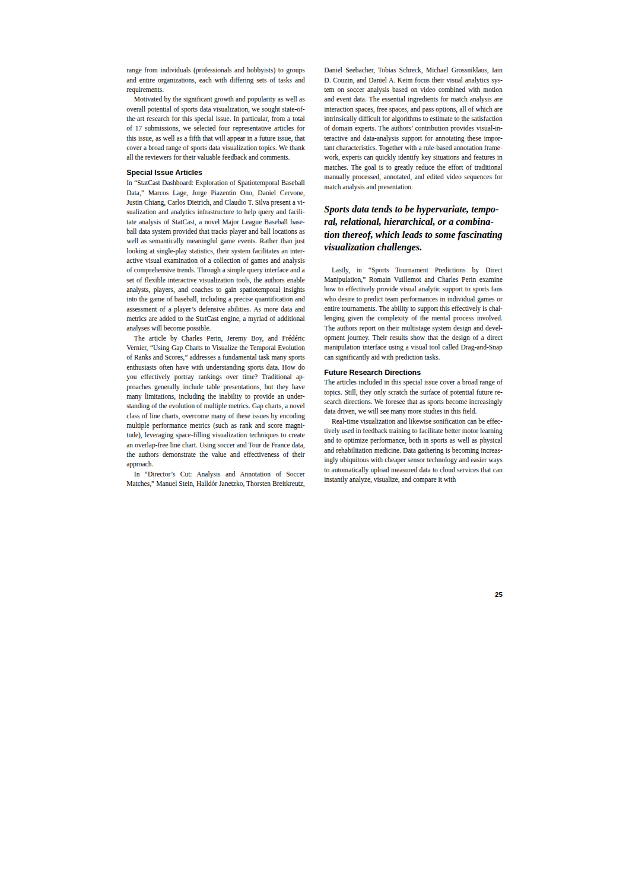range from individuals (professionals and hobbyists) to groups and entire organizations, each with differing sets of tasks and requirements.
Motivated by the significant growth and popularity as well as overall potential of sports data visualization, we sought state-of-the-art research for this special issue. In particular, from a total of 17 submissions, we selected four representative articles for this issue, as well as a fifth that will appear in a future issue, that cover a broad range of sports data visualization topics. We thank all the reviewers for their valuable feedback and comments.
Special Issue Articles
In “StatCast Dashboard: Exploration of Spatiotemporal Baseball Data,” Marcos Lage, Jorge Piazentin Ono, Daniel Cervone, Justin Chiang, Carlos Dietrich, and Claudio T. Silva present a visualization and analytics infrastructure to help query and facilitate analysis of StatCast, a novel Major League Baseball baseball data system provided that tracks player and ball locations as well as semantically meaningful game events. Rather than just looking at single-play statistics, their system facilitates an interactive visual examination of a collection of games and analysis of comprehensive trends. Through a simple query interface and a set of flexible interactive visualization tools, the authors enable analysts, players, and coaches to gain spatiotemporal insights into the game of baseball, including a precise quantification and assessment of a player’s defensive abilities. As more data and metrics are added to the StatCast engine, a myriad of additional analyses will become possible.
The article by Charles Perin, Jeremy Boy, and Frédéric Vernier, “Using Gap Charts to Visualize the Temporal Evolution of Ranks and Scores,” addresses a fundamental task many sports enthusiasts often have with understanding sports data. How do you effectively portray rankings over time? Traditional approaches generally include table presentations, but they have many limitations, including the inability to provide an understanding of the evolution of multiple metrics. Gap charts, a novel class of line charts, overcome many of these issues by encoding multiple performance metrics (such as rank and score magnitude), leveraging space-filling visualization techniques to create an overlap-free line chart. Using soccer and Tour de France data, the authors demonstrate the value and effectiveness of their approach.
In “Director’s Cut: Analysis and Annotation of Soccer Matches,” Manuel Stein, Halldór Janetzko, Thorsten Breitkreutz, Daniel Seebacher, Tobias Schreck, Michael Grossniklaus, Iain D. Couzin, and Daniel A. Keim focus their visual analytics system on soccer analysis based on video combined with motion and event data. The essential ingredients for match analysis are interaction spaces, free spaces, and pass options, all of which are intrinsically difficult for algorithms to estimate to the satisfaction of domain experts. The authors’ contribution provides visual-interactive and data-analysis support for annotating these important characteristics. Together with a rule-based annotation framework, experts can quickly identify key situations and features in matches. The goal is to greatly reduce the effort of traditional manually processed, annotated, and edited video sequences for match analysis and presentation.
Sports data tends to be hypervariate, temporal, relational, hierarchical, or a combination thereof, which leads to some fascinating visualization challenges.
Lastly, in “Sports Tournament Predictions by Direct Manipulation,” Romain Vuillemot and Charles Perin examine how to effectively provide visual analytic support to sports fans who desire to predict team performances in individual games or entire tournaments. The ability to support this effectively is challenging given the complexity of the mental process involved. The authors report on their multistage system design and development journey. Their results show that the design of a direct manipulation interface using a visual tool called Drag-and-Snap can significantly aid with prediction tasks.
Future Research Directions
The articles included in this special issue cover a broad range of topics. Still, they only scratch the surface of potential future research directions. We foresee that as sports become increasingly data driven, we will see many more studies in this field.
Real-time visualization and likewise sonification can be effectively used in feedback training to facilitate better motor learning and to optimize performance, both in sports as well as physical and rehabilitation medicine. Data gathering is becoming increasingly ubiquitous with cheaper sensor technology and easier ways to automatically upload measured data to cloud services that can instantly analyze, visualize, and compare it with
25